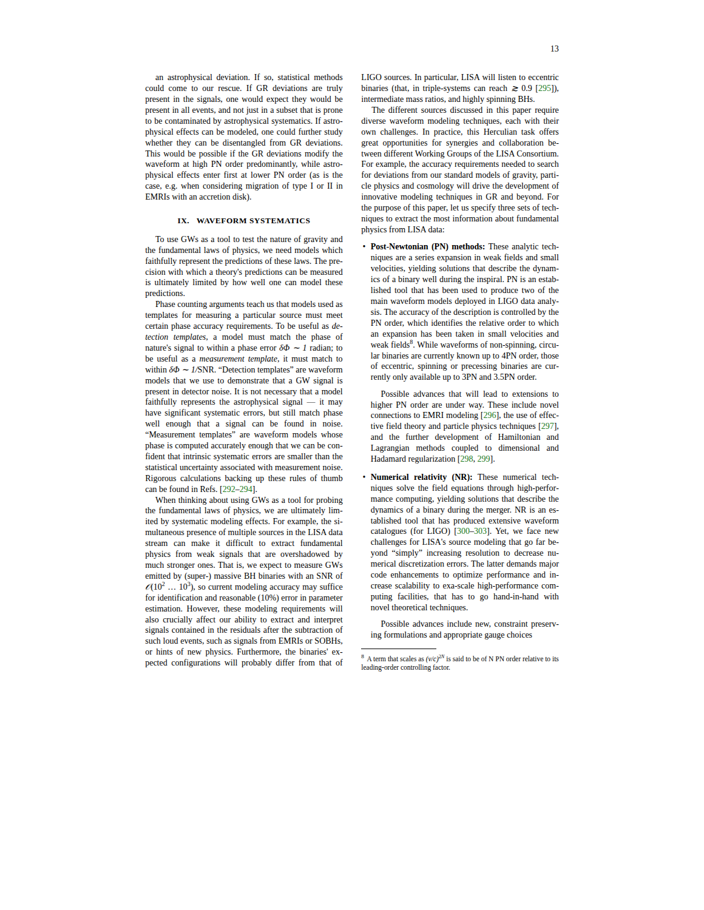13
an astrophysical deviation. If so, statistical methods could come to our rescue. If GR deviations are truly present in the signals, one would expect they would be present in all events, and not just in a subset that is prone to be contaminated by astrophysical systematics. If astrophysical effects can be modeled, one could further study whether they can be disentangled from GR deviations. This would be possible if the GR deviations modify the waveform at high PN order predominantly, while astrophysical effects enter first at lower PN order (as is the case, e.g. when considering migration of type I or II in EMRIs with an accretion disk).
IX. Waveform systematics
To use GWs as a tool to test the nature of gravity and the fundamental laws of physics, we need models which faithfully represent the predictions of these laws. The precision with which a theory's predictions can be measured is ultimately limited by how well one can model these predictions.
Phase counting arguments teach us that models used as templates for measuring a particular source must meet certain phase accuracy requirements. To be useful as detection templates, a model must match the phase of nature's signal to within a phase error δΦ ∼ 1 radian; to be useful as a measurement template, it must match to within δΦ ∼ 1/SNR. “Detection templates” are waveform models that we use to demonstrate that a GW signal is present in detector noise. It is not necessary that a model faithfully represents the astrophysical signal — it may have significant systematic errors, but still match phase well enough that a signal can be found in noise. “Measurement templates” are waveform models whose phase is computed accurately enough that we can be confident that intrinsic systematic errors are smaller than the statistical uncertainty associated with measurement noise. Rigorous calculations backing up these rules of thumb can be found in Refs. [292–294].
When thinking about using GWs as a tool for probing the fundamental laws of physics, we are ultimately limited by systematic modeling effects. For example, the simultaneous presence of multiple sources in the LISA data stream can make it difficult to extract fundamental physics from weak signals that are overshadowed by much stronger ones. That is, we expect to measure GWs emitted by (super-) massive BH binaries with an SNR of 𝒪(102 … 103), so current modeling accuracy may suffice for identification and reasonable (10%) error in parameter estimation. However, these modeling requirements will also crucially affect our ability to extract and interpret signals contained in the residuals after the subtraction of such loud events, such as signals from EMRIs or SOBHs, or hints of new physics. Furthermore, the binaries' expected configurations will probably differ from that of LIGO sources. In particular, LISA will listen to eccentric binaries (that, in triple-systems can reach ≳ 0.9 [295]), intermediate mass ratios, and highly spinning BHs.
The different sources discussed in this paper require diverse waveform modeling techniques, each with their own challenges. In practice, this Herculian task offers great opportunities for synergies and collaboration between different Working Groups of the LISA Consortium. For example, the accuracy requirements needed to search for deviations from our standard models of gravity, particle physics and cosmology will drive the development of innovative modeling techniques in GR and beyond. For the purpose of this paper, let us specify three sets of techniques to extract the most information about fundamental physics from LISA data:
Post-Newtonian (PN) methods: These analytic techniques are a series expansion in weak fields and small velocities, yielding solutions that describe the dynamics of a binary well during the inspiral. PN is an established tool that has been used to produce two of the main waveform models deployed in LIGO data analysis. The accuracy of the description is controlled by the PN order, which identifies the relative order to which an expansion has been taken in small velocities and weak fields8. While waveforms of non-spinning, circular binaries are currently known up to 4PN order, those of eccentric, spinning or precessing binaries are currently only available up to 3PN and 3.5PN order.
Possible advances that will lead to extensions to higher PN order are under way. These include novel connections to EMRI modeling [296], the use of effective field theory and particle physics techniques [297], and the further development of Hamiltonian and Lagrangian methods coupled to dimensional and Hadamard regularization [298, 299].
Numerical relativity (NR): These numerical techniques solve the field equations through high-performance computing, yielding solutions that describe the dynamics of a binary during the merger. NR is an established tool that has produced extensive waveform catalogues (for LIGO) [300–303]. Yet, we face new challenges for LISA's source modeling that go far beyond “simply” increasing resolution to decrease numerical discretization errors. The latter demands major code enhancements to optimize performance and increase scalability to exa-scale high-performance computing facilities, that has to go hand-in-hand with novel theoretical techniques.
Possible advances include new, constraint preserving formulations and appropriate gauge choices
8 A term that scales as (v/c)2N is said to be of N PN order relative to its leading-order controlling factor.